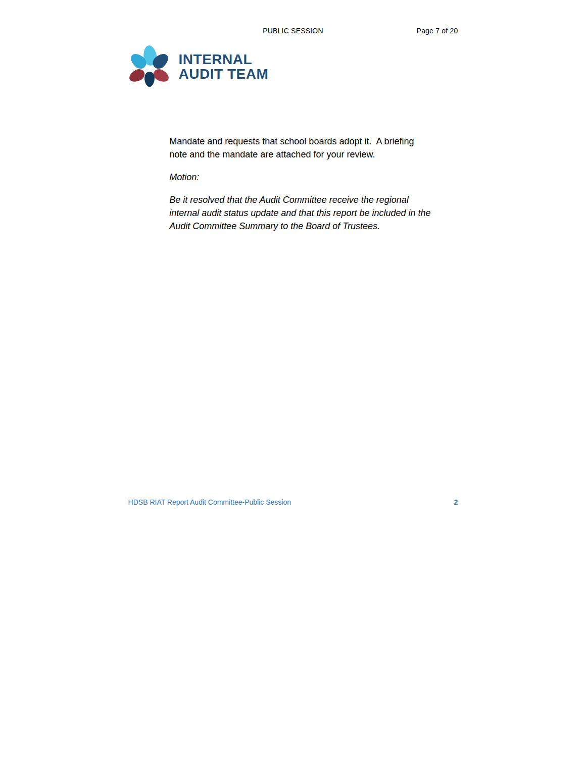PUBLIC SESSION
Page 7 of 20
INTERNAL
AUDIT TEAM
Mandate and requests that school boards adopt it. A briefing note and the mandate are attached for your review.
Motion:
Be it resolved that the Audit Committee receive the regional internal audit status update and that this report be included in the Audit Committee Summary to the Board of Trustees.
HDSB RIAT Report Audit Committee-Public Session
2